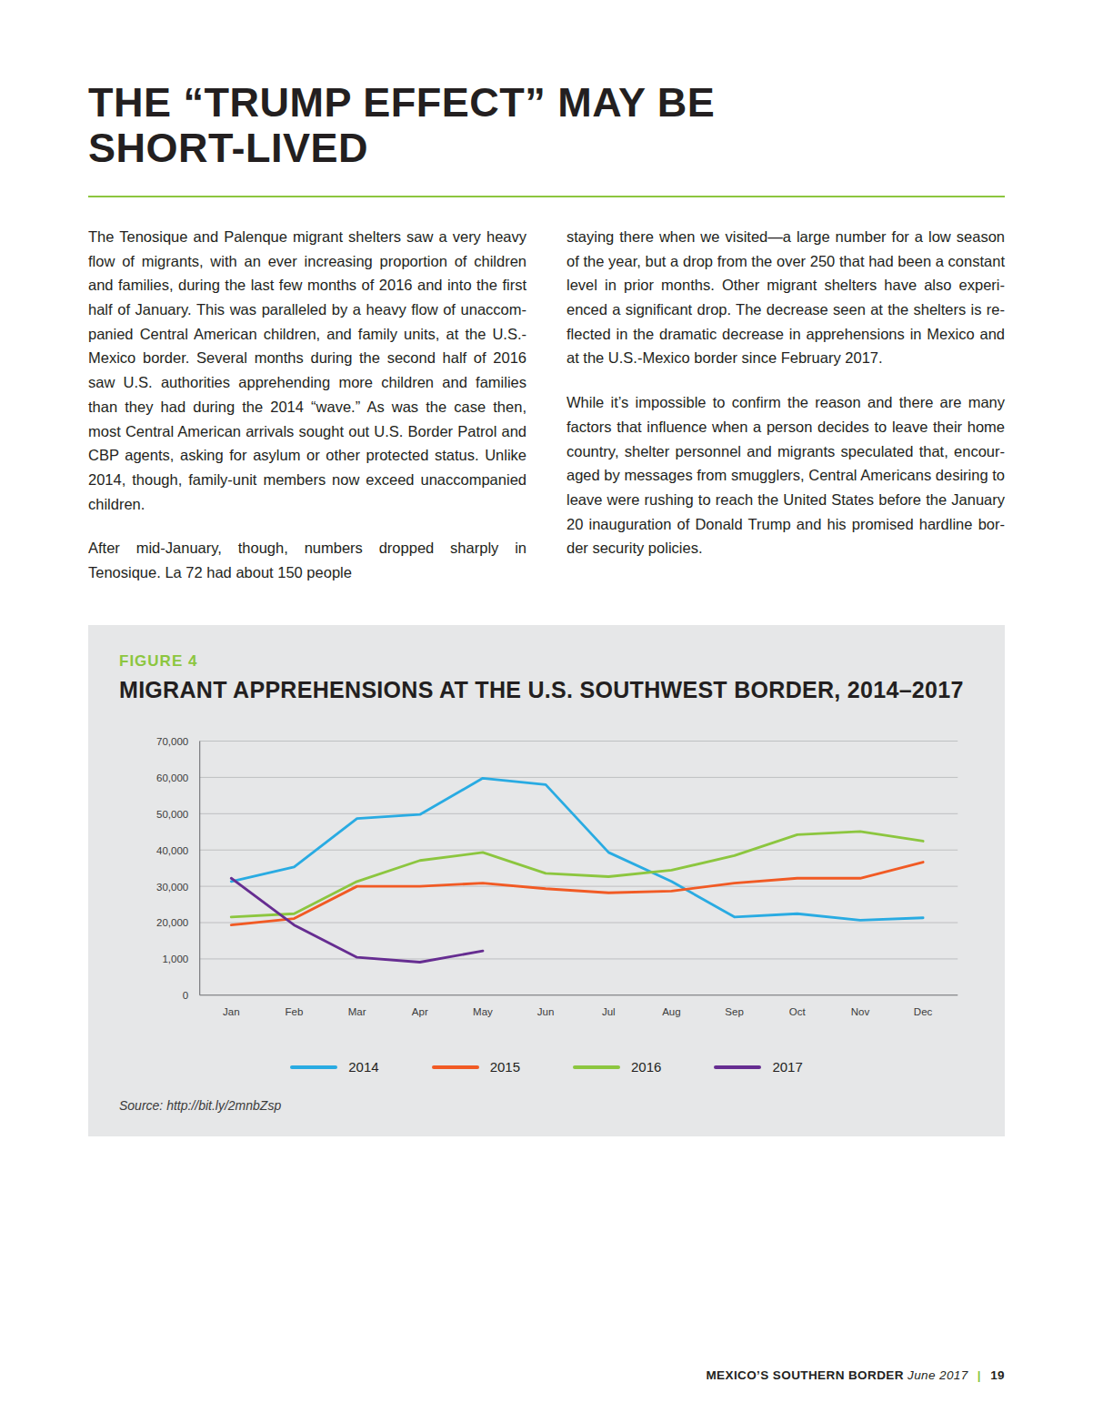The “Trump Effect” May Be
Short-Lived
The Tenosique and Palenque migrant shelters saw a very heavy flow of migrants, with an ever increasing proportion of children and families, during the last few months of 2016 and into the first half of January. This was paralleled by a heavy flow of unaccompanied Central American children, and family units, at the U.S.-Mexico border. Several months during the second half of 2016 saw U.S. authorities apprehending more children and families than they had during the 2014 “wave.” As was the case then, most Central American arrivals sought out U.S. Border Patrol and CBP agents, asking for asylum or other protected status. Unlike 2014, though, family-unit members now exceed unaccompanied children.
After mid-January, though, numbers dropped sharply in Tenosique. La 72 had about 150 people
staying there when we visited—a large number for a low season of the year, but a drop from the over 250 that had been a constant level in prior months. Other migrant shelters have also experienced a significant drop. The decrease seen at the shelters is reflected in the dramatic decrease in apprehensions in Mexico and at the U.S.-Mexico border since February 2017.
While it’s impossible to confirm the reason and there are many factors that influence when a person decides to leave their home country, shelter personnel and migrants speculated that, encouraged by messages from smugglers, Central Americans desiring to leave were rushing to reach the United States before the January 20 inauguration of Donald Trump and his promised hardline border security policies.
FIGURE 4
Migrant Apprehensions at the U.S. Southwest Border, 2014–2017
70,000 60,000 50,000 40,000 30,000 20,000 1,000 0 Jan Feb Mar Apr May Jun Jul Aug Sep Oct Nov Dec
2014
2015
2016
2017
Source: http://bit.ly/2mnbZsp
Mexico’s Southern Border June 2017 | 19